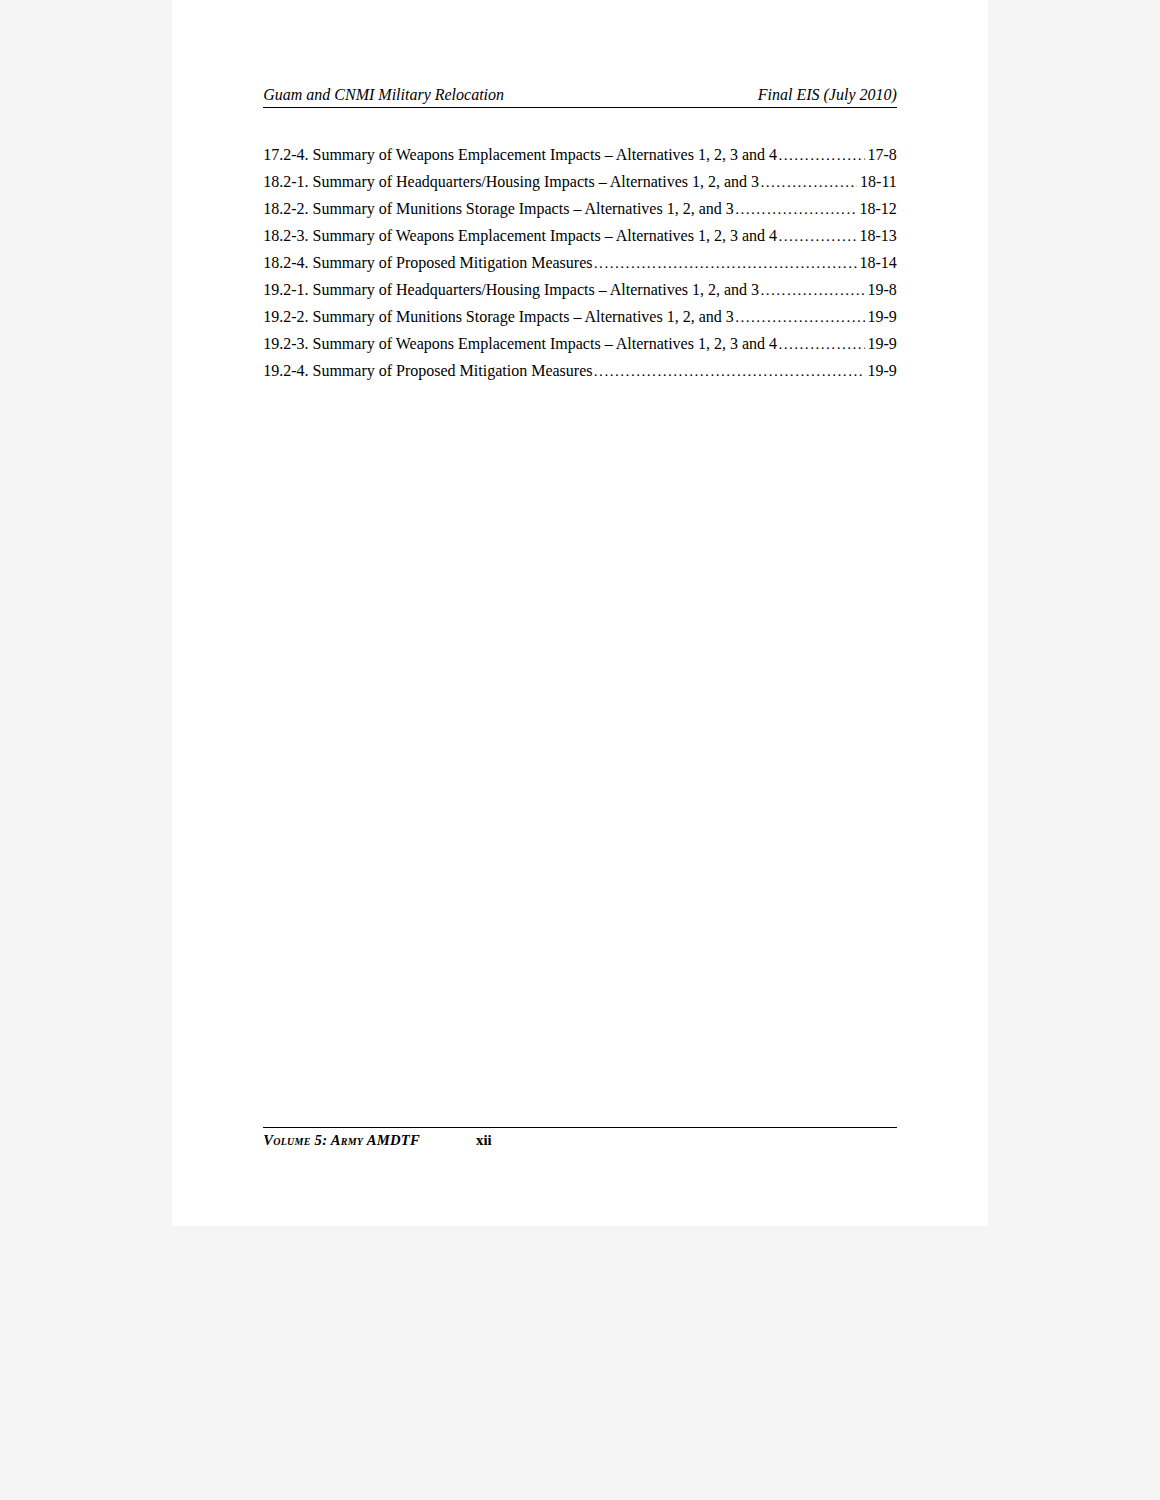Guam and CNMI Military Relocation Final EIS (July 2010)
17.2-4. Summary of Weapons Emplacement Impacts – Alternatives 1, 2, 3 and 4 17-8
18.2-1. Summary of Headquarters/Housing Impacts – Alternatives 1, 2, and 3 18-11
18.2-2. Summary of Munitions Storage Impacts – Alternatives 1, 2, and 3 18-12
18.2-3. Summary of Weapons Emplacement Impacts – Alternatives 1, 2, 3 and 4 18-13
18.2-4. Summary of Proposed Mitigation Measures 18-14
19.2-1. Summary of Headquarters/Housing Impacts – Alternatives 1, 2, and 3 19-8
19.2-2. Summary of Munitions Storage Impacts – Alternatives 1, 2, and 3 19-9
19.2-3. Summary of Weapons Emplacement Impacts – Alternatives 1, 2, 3 and 4 19-9
19.2-4. Summary of Proposed Mitigation Measures 19-9
Volume 5: Army AMDTF xii